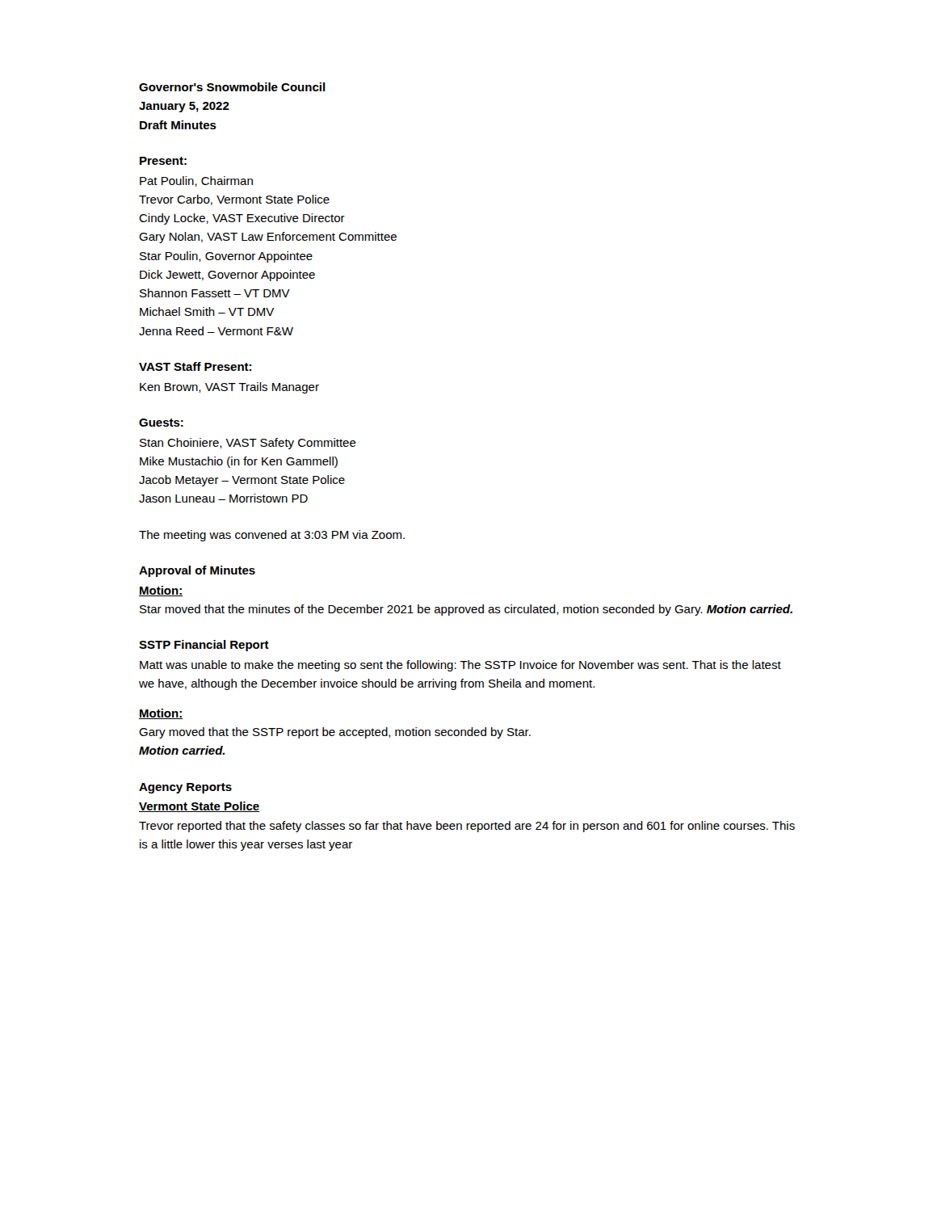Governor's Snowmobile Council
January 5, 2022
Draft Minutes
Present:
Pat Poulin, Chairman
Trevor Carbo, Vermont State Police
Cindy Locke, VAST Executive Director
Gary Nolan, VAST Law Enforcement Committee
Star Poulin, Governor Appointee
Dick Jewett, Governor Appointee
Shannon Fassett – VT DMV
Michael Smith – VT DMV
Jenna Reed – Vermont F&W
VAST Staff Present:
Ken Brown, VAST Trails Manager
Guests:
Stan Choiniere, VAST Safety Committee
Mike Mustachio (in for Ken Gammell)
Jacob Metayer – Vermont State Police
Jason Luneau – Morristown PD
The meeting was convened at 3:03 PM via Zoom.
Approval of Minutes
Motion:
Star moved that the minutes of the December 2021 be approved as circulated, motion seconded by Gary. Motion carried.
SSTP Financial Report
Matt was unable to make the meeting so sent the following: The SSTP Invoice for November was sent. That is the latest we have, although the December invoice should be arriving from Sheila and moment.
Motion:
Gary moved that the SSTP report be accepted, motion seconded by Star.
Motion carried.
Agency Reports
Vermont State Police
Trevor reported that the safety classes so far that have been reported are 24 for in person and 601 for online courses. This is a little lower this year verses last year